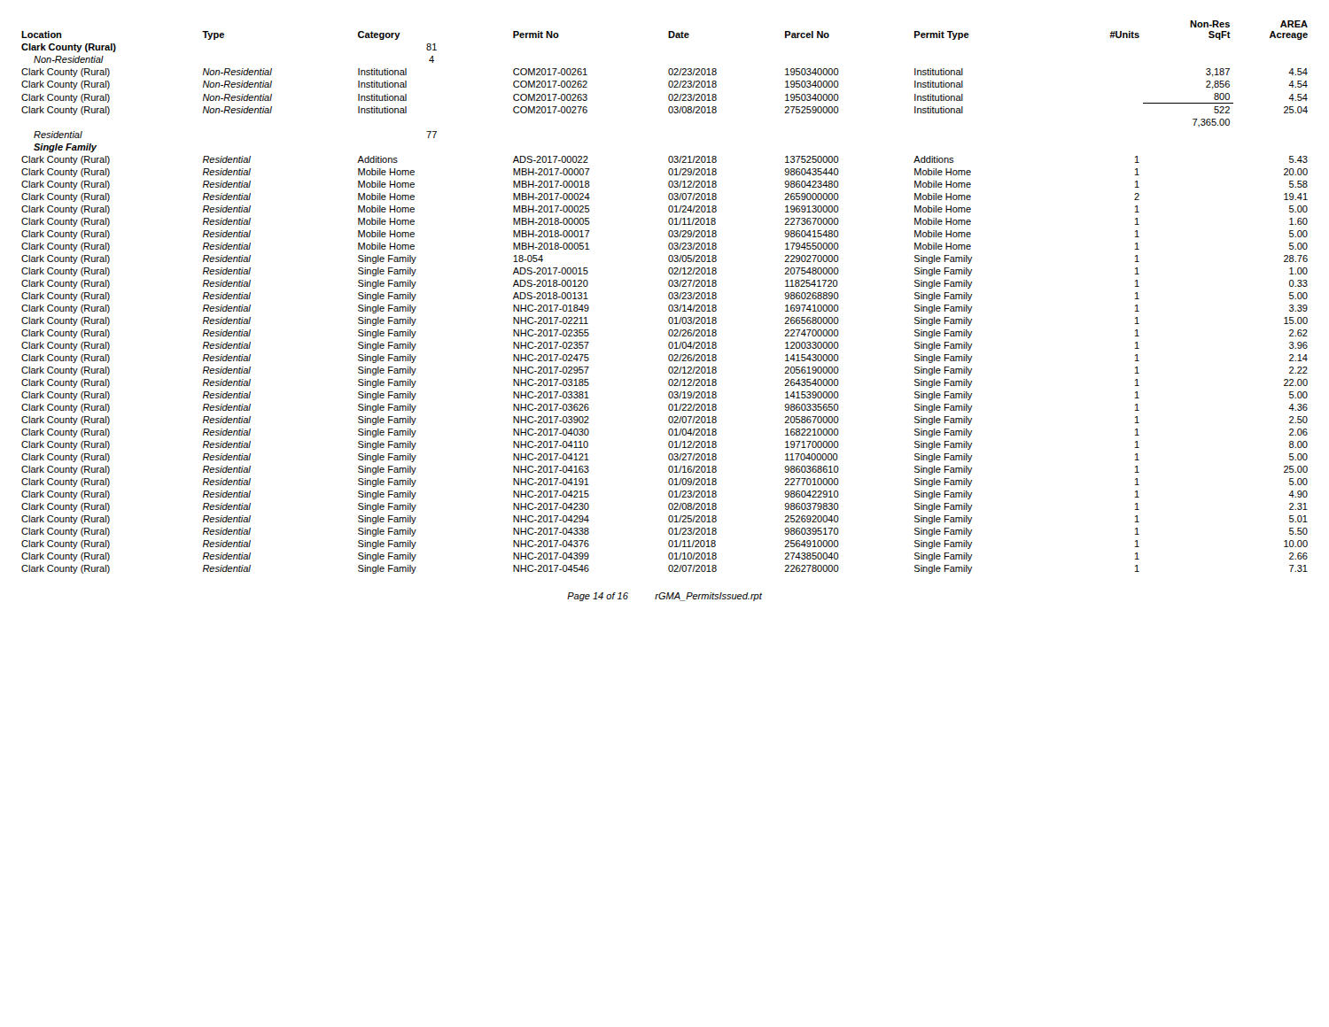| Location | Type | Category | Permit No | Date | Parcel No | Permit Type | #Units | Non-Res SqFt | AREA Acreage |
| --- | --- | --- | --- | --- | --- | --- | --- | --- | --- |
| Clark County (Rural) | | 81 | | | | | | | |
| Non-Residential | | 4 | | | | | | | |
| Clark County (Rural) | Non-Residential | Institutional | COM2017-00261 | 02/23/2018 | 1950340000 | Institutional | | 3,187 | 4.54 |
| Clark County (Rural) | Non-Residential | Institutional | COM2017-00262 | 02/23/2018 | 1950340000 | Institutional | | 2,856 | 4.54 |
| Clark County (Rural) | Non-Residential | Institutional | COM2017-00263 | 02/23/2018 | 1950340000 | Institutional | | 800 | 4.54 |
| Clark County (Rural) | Non-Residential | Institutional | COM2017-00276 | 03/08/2018 | 2752590000 | Institutional | | 522 | 25.04 |
| | | | | | | | | 7,365.00 | |
| Residential | | 77 | | | | | | | |
| Single Family | | | | | | | | | |
| Clark County (Rural) | Residential | Additions | ADS-2017-00022 | 03/21/2018 | 1375250000 | Additions | 1 | | 5.43 |
| Clark County (Rural) | Residential | Mobile Home | MBH-2017-00007 | 01/29/2018 | 9860435440 | Mobile Home | 1 | | 20.00 |
| Clark County (Rural) | Residential | Mobile Home | MBH-2017-00018 | 03/12/2018 | 9860423480 | Mobile Home | 1 | | 5.58 |
| Clark County (Rural) | Residential | Mobile Home | MBH-2017-00024 | 03/07/2018 | 2659000000 | Mobile Home | 2 | | 19.41 |
| Clark County (Rural) | Residential | Mobile Home | MBH-2017-00025 | 01/24/2018 | 1969130000 | Mobile Home | 1 | | 5.00 |
| Clark County (Rural) | Residential | Mobile Home | MBH-2018-00005 | 01/11/2018 | 2273670000 | Mobile Home | 1 | | 1.60 |
| Clark County (Rural) | Residential | Mobile Home | MBH-2018-00017 | 03/29/2018 | 9860415480 | Mobile Home | 1 | | 5.00 |
| Clark County (Rural) | Residential | Mobile Home | MBH-2018-00051 | 03/23/2018 | 1794550000 | Mobile Home | 1 | | 5.00 |
| Clark County (Rural) | Residential | Single Family | 18-054 | 03/05/2018 | 2290270000 | Single Family | 1 | | 28.76 |
| Clark County (Rural) | Residential | Single Family | ADS-2017-00015 | 02/12/2018 | 2075480000 | Single Family | 1 | | 1.00 |
| Clark County (Rural) | Residential | Single Family | ADS-2018-00120 | 03/27/2018 | 1182541720 | Single Family | 1 | | 0.33 |
| Clark County (Rural) | Residential | Single Family | ADS-2018-00131 | 03/23/2018 | 9860268890 | Single Family | 1 | | 5.00 |
| Clark County (Rural) | Residential | Single Family | NHC-2017-01849 | 03/14/2018 | 1697410000 | Single Family | 1 | | 3.39 |
| Clark County (Rural) | Residential | Single Family | NHC-2017-02211 | 01/03/2018 | 2665680000 | Single Family | 1 | | 15.00 |
| Clark County (Rural) | Residential | Single Family | NHC-2017-02355 | 02/26/2018 | 2274700000 | Single Family | 1 | | 2.62 |
| Clark County (Rural) | Residential | Single Family | NHC-2017-02357 | 01/04/2018 | 1200330000 | Single Family | 1 | | 3.96 |
| Clark County (Rural) | Residential | Single Family | NHC-2017-02475 | 02/26/2018 | 1415430000 | Single Family | 1 | | 2.14 |
| Clark County (Rural) | Residential | Single Family | NHC-2017-02957 | 02/12/2018 | 2056190000 | Single Family | 1 | | 2.22 |
| Clark County (Rural) | Residential | Single Family | NHC-2017-03185 | 02/12/2018 | 2643540000 | Single Family | 1 | | 22.00 |
| Clark County (Rural) | Residential | Single Family | NHC-2017-03381 | 03/19/2018 | 1415390000 | Single Family | 1 | | 5.00 |
| Clark County (Rural) | Residential | Single Family | NHC-2017-03626 | 01/22/2018 | 9860335650 | Single Family | 1 | | 4.36 |
| Clark County (Rural) | Residential | Single Family | NHC-2017-03902 | 02/07/2018 | 2058670000 | Single Family | 1 | | 2.50 |
| Clark County (Rural) | Residential | Single Family | NHC-2017-04030 | 01/04/2018 | 1682210000 | Single Family | 1 | | 2.06 |
| Clark County (Rural) | Residential | Single Family | NHC-2017-04110 | 01/12/2018 | 1971700000 | Single Family | 1 | | 8.00 |
| Clark County (Rural) | Residential | Single Family | NHC-2017-04121 | 03/27/2018 | 1170400000 | Single Family | 1 | | 5.00 |
| Clark County (Rural) | Residential | Single Family | NHC-2017-04163 | 01/16/2018 | 9860368610 | Single Family | 1 | | 25.00 |
| Clark County (Rural) | Residential | Single Family | NHC-2017-04191 | 01/09/2018 | 2277010000 | Single Family | 1 | | 5.00 |
| Clark County (Rural) | Residential | Single Family | NHC-2017-04215 | 01/23/2018 | 9860422910 | Single Family | 1 | | 4.90 |
| Clark County (Rural) | Residential | Single Family | NHC-2017-04230 | 02/08/2018 | 9860379830 | Single Family | 1 | | 2.31 |
| Clark County (Rural) | Residential | Single Family | NHC-2017-04294 | 01/25/2018 | 2526920040 | Single Family | 1 | | 5.01 |
| Clark County (Rural) | Residential | Single Family | NHC-2017-04338 | 01/23/2018 | 9860395170 | Single Family | 1 | | 5.50 |
| Clark County (Rural) | Residential | Single Family | NHC-2017-04376 | 01/11/2018 | 2564910000 | Single Family | 1 | | 10.00 |
| Clark County (Rural) | Residential | Single Family | NHC-2017-04399 | 01/10/2018 | 2743850040 | Single Family | 1 | | 2.66 |
| Clark County (Rural) | Residential | Single Family | NHC-2017-04546 | 02/07/2018 | 2262780000 | Single Family | 1 | | 7.31 |
Page 14 of 16 rGMA_PermitsIssued.rpt